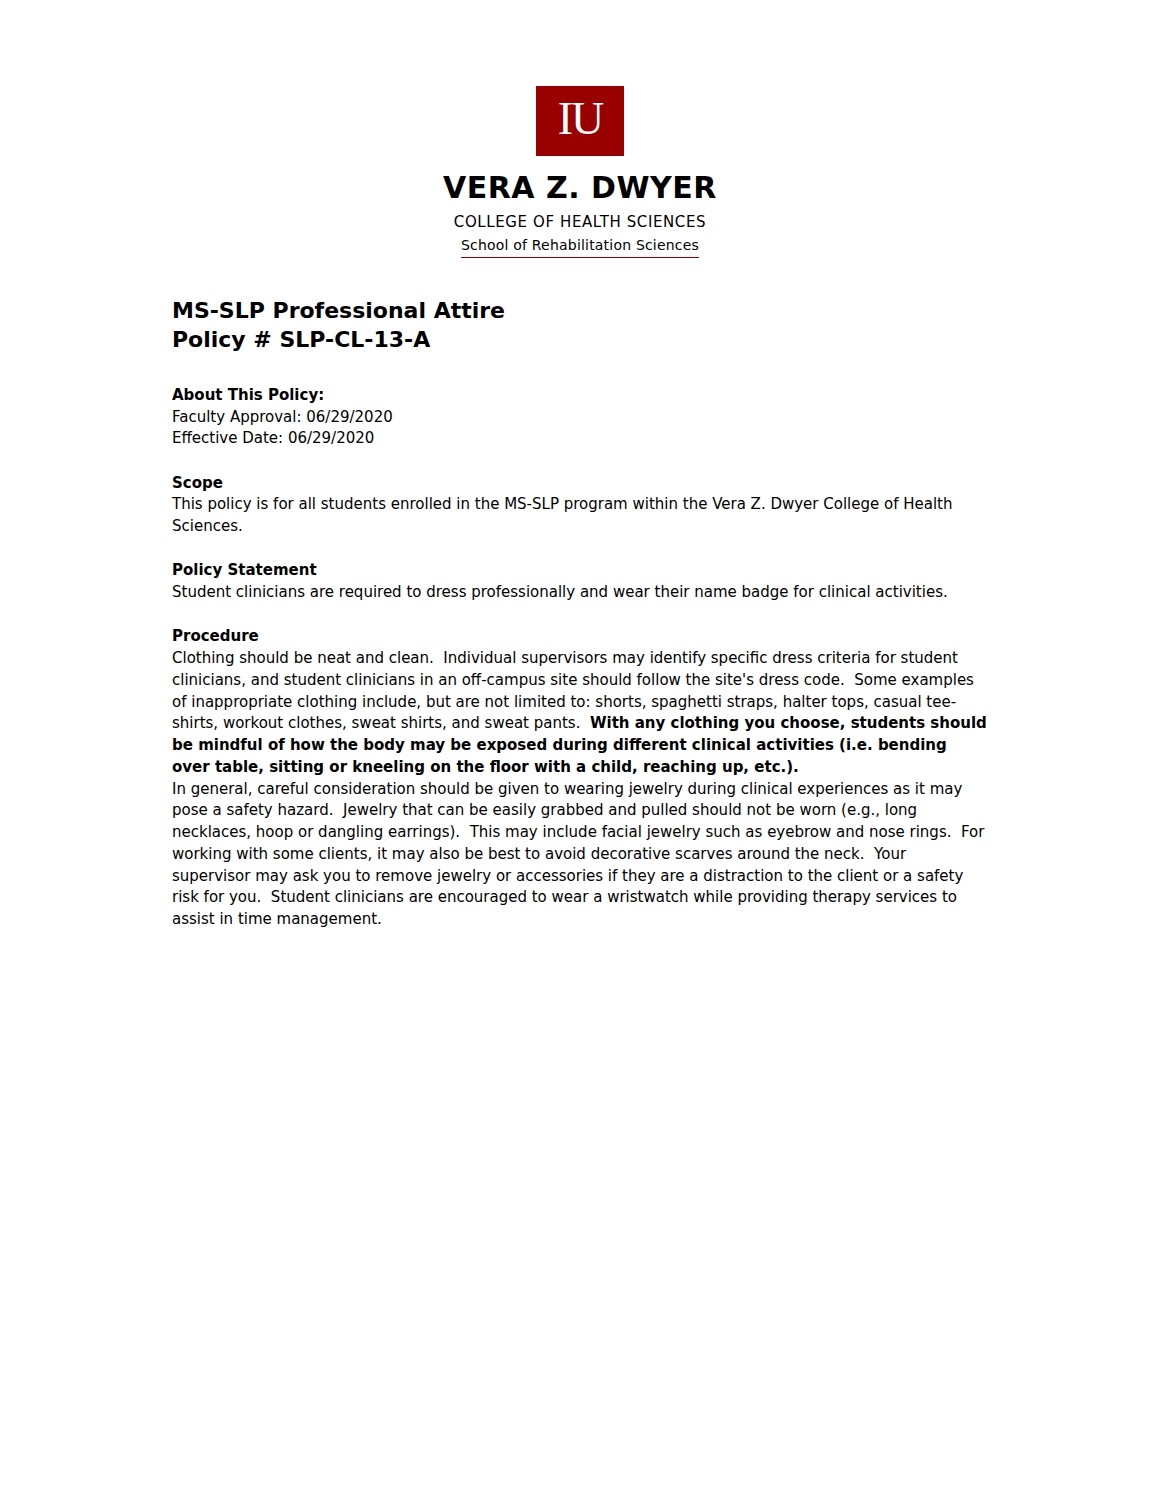IU
VERA Z. DWYER
COLLEGE OF HEALTH SCIENCES
School of Rehabilitation Sciences
MS-SLP Professional Attire
Policy # SLP-CL-13-A
About This Policy:
Faculty Approval: 06/29/2020
Effective Date: 06/29/2020
Scope
This policy is for all students enrolled in the MS-SLP program within the Vera Z. Dwyer College of Health Sciences.
Policy Statement
Student clinicians are required to dress professionally and wear their name badge for clinical activities.
Procedure
Clothing should be neat and clean. Individual supervisors may identify specific dress criteria for student clinicians, and student clinicians in an off-campus site should follow the site's dress code. Some examples of inappropriate clothing include, but are not limited to: shorts, spaghetti straps, halter tops, casual tee-shirts, workout clothes, sweat shirts, and sweat pants. With any clothing you choose, students should be mindful of how the body may be exposed during different clinical activities (i.e. bending over table, sitting or kneeling on the floor with a child, reaching up, etc.).
In general, careful consideration should be given to wearing jewelry during clinical experiences as it may pose a safety hazard. Jewelry that can be easily grabbed and pulled should not be worn (e.g., long necklaces, hoop or dangling earrings). This may include facial jewelry such as eyebrow and nose rings. For working with some clients, it may also be best to avoid decorative scarves around the neck. Your supervisor may ask you to remove jewelry or accessories if they are a distraction to the client or a safety risk for you. Student clinicians are encouraged to wear a wristwatch while providing therapy services to assist in time management.